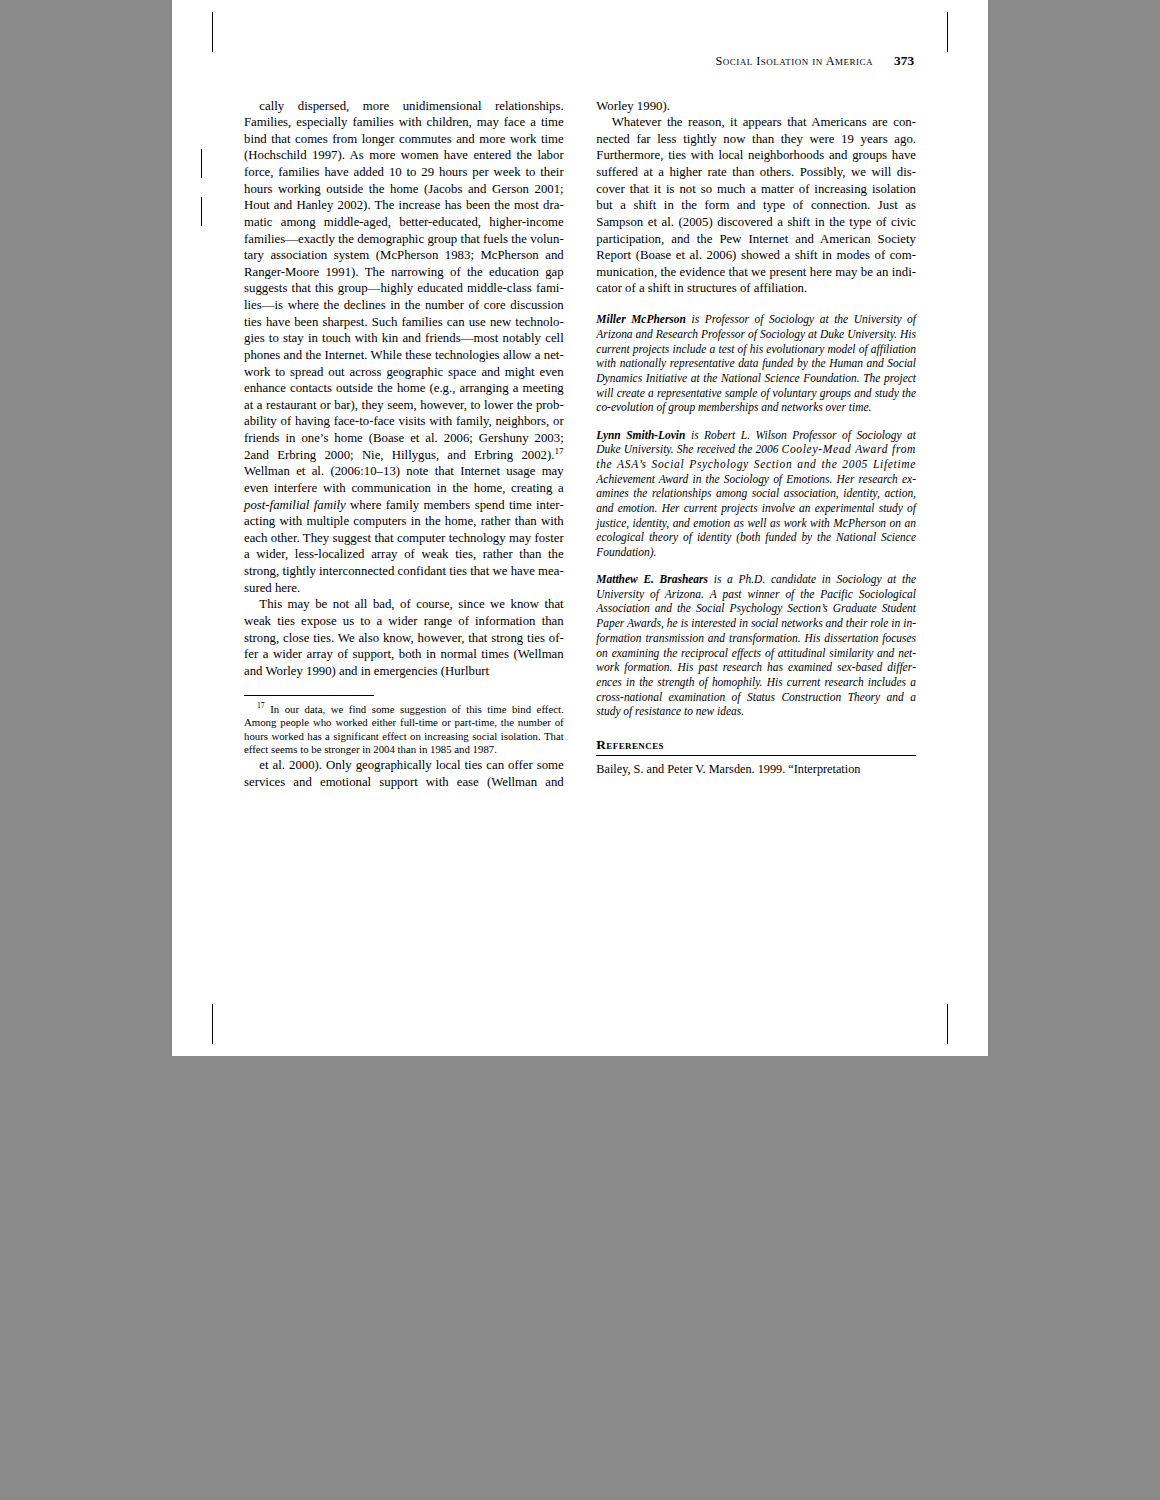Social Isolation in America373
cally dispersed, more unidimensional relationships. Families, especially families with children, may face a time bind that comes from longer commutes and more work time (Hochschild 1997). As more women have entered the labor force, families have added 10 to 29 hours per week to their hours working outside the home (Jacobs and Gerson 2001; Hout and Hanley 2002). The increase has been the most dramatic among middle-aged, better-educated, higher-income families—exactly the demographic group that fuels the voluntary association system (McPherson 1983; McPherson and Ranger-Moore 1991). The narrowing of the education gap suggests that this group—highly educated middle-class families—is where the declines in the number of core discussion ties have been sharpest. Such families can use new technologies to stay in touch with kin and friends—most notably cell phones and the Internet. While these technologies allow a network to spread out across geographic space and might even enhance contacts outside the home (e.g., arranging a meeting at a restaurant or bar), they seem, however, to lower the probability of having face-to-face visits with family, neighbors, or friends in one’s home (Boase et al. 2006; Gershuny 2003; 2and Erbring 2000; Nie, Hillygus, and Erbring 2002).17 Wellman et al. (2006:10–13) note that Internet usage may even interfere with communication in the home, creating a post-familial family where family members spend time interacting with multiple computers in the home, rather than with each other. They suggest that computer technology may foster a wider, less-localized array of weak ties, rather than the strong, tightly interconnected confidant ties that we have measured here.
This may be not all bad, of course, since we know that weak ties expose us to a wider range of information than strong, close ties. We also know, however, that strong ties offer a wider array of support, both in normal times (Wellman and Worley 1990) and in emergencies (Hurlburt
17 In our data, we find some suggestion of this time bind effect. Among people who worked either full-time or part-time, the number of hours worked has a significant effect on increasing social isolation. That effect seems to be stronger in 2004 than in 1985 and 1987.
et al. 2000). Only geographically local ties can offer some services and emotional support with ease (Wellman and Worley 1990).
Whatever the reason, it appears that Americans are connected far less tightly now than they were 19 years ago. Furthermore, ties with local neighborhoods and groups have suffered at a higher rate than others. Possibly, we will discover that it is not so much a matter of increasing isolation but a shift in the form and type of connection. Just as Sampson et al. (2005) discovered a shift in the type of civic participation, and the Pew Internet and American Society Report (Boase et al. 2006) showed a shift in modes of communication, the evidence that we present here may be an indicator of a shift in structures of affiliation.
Miller McPherson is Professor of Sociology at the University of Arizona and Research Professor of Sociology at Duke University. His current projects include a test of his evolutionary model of affiliation with nationally representative data funded by the Human and Social Dynamics Initiative at the National Science Foundation. The project will create a representative sample of voluntary groups and study the co-evolution of group memberships and networks over time.
Lynn Smith-Lovin is Robert L. Wilson Professor of Sociology at Duke University. She received the 2006 Cooley-Mead Award from the ASA’s Social Psychology Section and the 2005 Lifetime Achievement Award in the Sociology of Emotions. Her research examines the relationships among social association, identity, action, and emotion. Her current projects involve an experimental study of justice, identity, and emotion as well as work with McPherson on an ecological theory of identity (both funded by the National Science Foundation).
Matthew E. Brashears is a Ph.D. candidate in Sociology at the University of Arizona. A past winner of the Pacific Sociological Association and the Social Psychology Section’s Graduate Student Paper Awards, he is interested in social networks and their role in information transmission and transformation. His dissertation focuses on examining the reciprocal effects of attitudinal similarity and network formation. His past research has examined sex-based differences in the strength of homophily. His current research includes a cross-national examination of Status Construction Theory and a study of resistance to new ideas.
References
Bailey, S. and Peter V. Marsden. 1999. “Interpretation